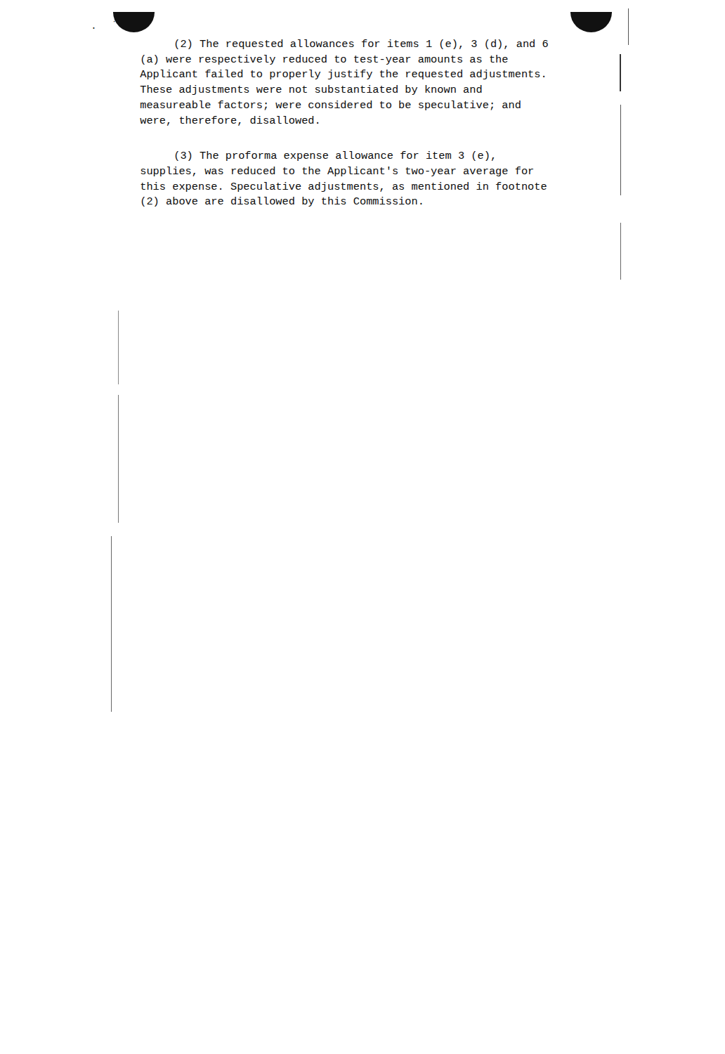. ˙
(2) The requested allowances for items 1 (e), 3 (d), and 6 (a) were respectively reduced to test-year amounts as the Applicant failed to properly justify the requested adjustments. These adjustments were not substantiated by known and measureable factors; were considered to be speculative; and were, therefore, disallowed.
(3) The proforma expense allowance for item 3 (e), supplies, was reduced to the Applicant's two-year average for this expense. Speculative adjustments, as mentioned in footnote (2) above are disallowed by this Commission.